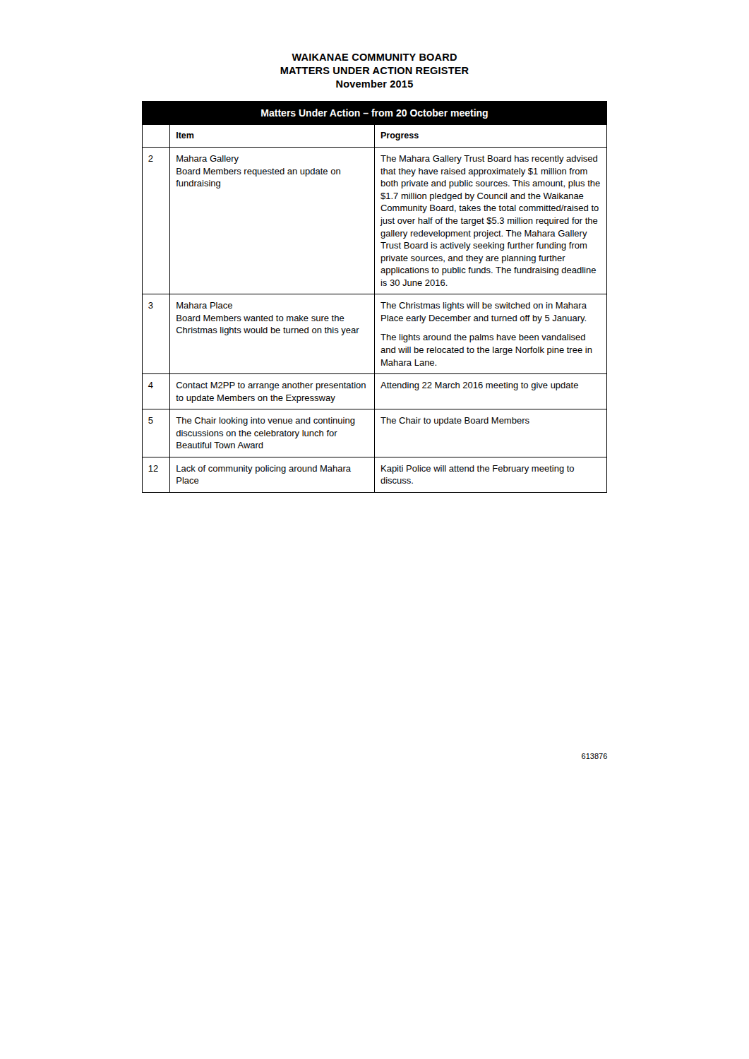WAIKANAE COMMUNITY BOARD MATTERS UNDER ACTION REGISTER November 2015
| Matters Under Action – from 20 October meeting |
| --- |
| | Item | Progress |
| 2 | Mahara Gallery Board Members requested an update on fundraising | The Mahara Gallery Trust Board has recently advised that they have raised approximately $1 million from both private and public sources. This amount, plus the $1.7 million pledged by Council and the Waikanae Community Board, takes the total committed/raised to just over half of the target $5.3 million required for the gallery redevelopment project. The Mahara Gallery Trust Board is actively seeking further funding from private sources, and they are planning further applications to public funds. The fundraising deadline is 30 June 2016. |
| 3 | Mahara Place Board Members wanted to make sure the Christmas lights would be turned on this year | The Christmas lights will be switched on in Mahara Place early December and turned off by 5 January. The lights around the palms have been vandalised and will be relocated to the large Norfolk pine tree in Mahara Lane. |
| 4 | Contact M2PP to arrange another presentation to update Members on the Expressway | Attending 22 March 2016 meeting to give update |
| 5 | The Chair looking into venue and continuing discussions on the celebratory lunch for Beautiful Town Award | The Chair to update Board Members |
| 12 | Lack of community policing around Mahara Place | Kapiti Police will attend the February meeting to discuss. |
613876